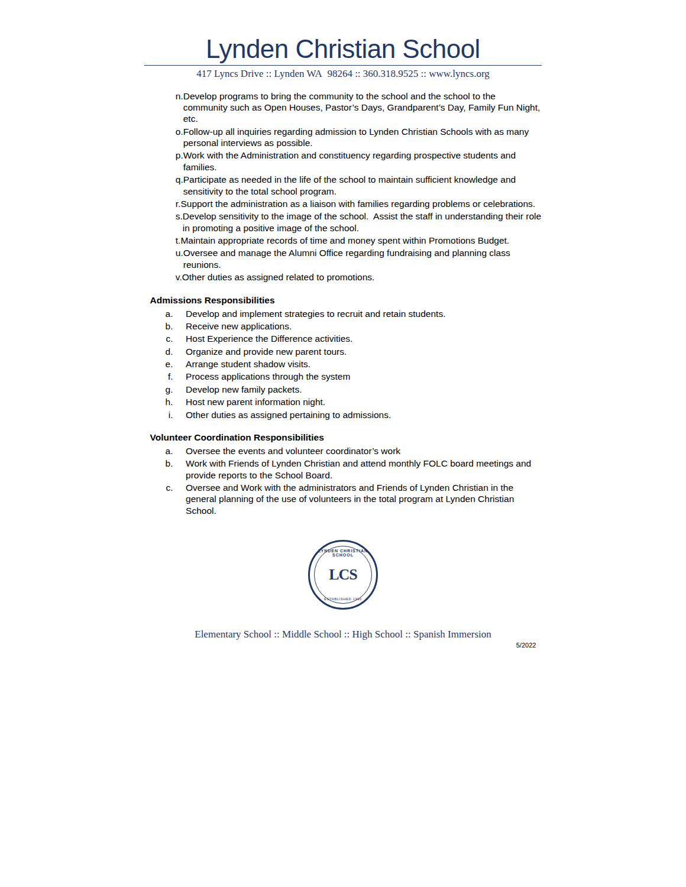Lynden Christian School
417 Lyncs Drive :: Lynden WA 98264 :: 360.318.9525 :: www.lyncs.org
n. Develop programs to bring the community to the school and the school to the community such as Open Houses, Pastor’s Days, Grandparent’s Day, Family Fun Night, etc.
o. Follow-up all inquiries regarding admission to Lynden Christian Schools with as many personal interviews as possible.
p. Work with the Administration and constituency regarding prospective students and families.
q. Participate as needed in the life of the school to maintain sufficient knowledge and sensitivity to the total school program.
r. Support the administration as a liaison with families regarding problems or celebrations.
s. Develop sensitivity to the image of the school. Assist the staff in understanding their role in promoting a positive image of the school.
t. Maintain appropriate records of time and money spent within Promotions Budget.
u. Oversee and manage the Alumni Office regarding fundraising and planning class reunions.
v. Other duties as assigned related to promotions.
Admissions Responsibilities
Develop and implement strategies to recruit and retain students.
Receive new applications.
Host Experience the Difference activities.
Organize and provide new parent tours.
Arrange student shadow visits.
Process applications through the system
Develop new family packets.
Host new parent information night.
Other duties as assigned pertaining to admissions.
Volunteer Coordination Responsibilities
Oversee the events and volunteer coordinator’s work
Work with Friends of Lynden Christian and attend monthly FOLC board meetings and provide reports to the School Board.
Oversee and Work with the administrators and Friends of Lynden Christian in the general planning of the use of volunteers in the total program at Lynden Christian School.
LYNDEN CHRISTIAN SCHOOL
LCS
ESTABLISHED 1910
Elementary School :: Middle School :: High School :: Spanish Immersion
5/2022